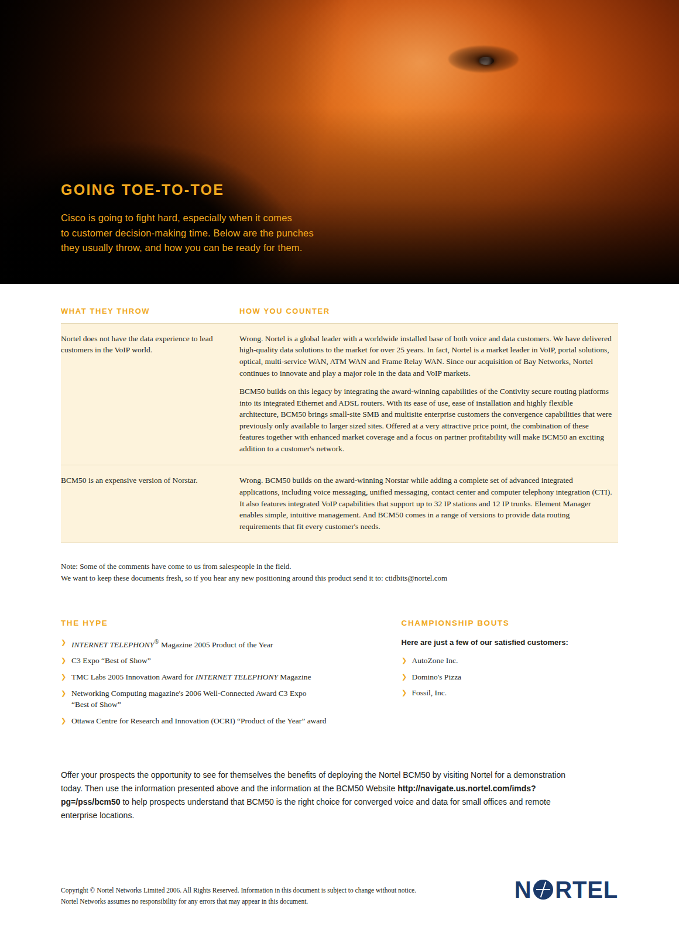Going Toe-to-Toe
Cisco is going to fight hard, especially when it comes
to customer decision-making time. Below are the punches
they usually throw, and how you can be ready for them.
| What They Throw | How You Counter |
| --- | --- |
| Nortel does not have the data experience to lead customers in the VoIP world. | Wrong. Nortel is a global leader with a worldwide installed base of both voice and data customers. We have delivered high-quality data solutions to the market for over 25 years. In fact, Nortel is a market leader in VoIP, portal solutions, optical, multi-service WAN, ATM WAN and Frame Relay WAN. Since our acquisition of Bay Networks, Nortel continues to innovate and play a major role in the data and VoIP markets. BCM50 builds on this legacy by integrating the award-winning capabilities of the Contivity secure routing platforms into its integrated Ethernet and ADSL routers. With its ease of use, ease of installation and highly flexible architecture, BCM50 brings small-site SMB and multisite enterprise customers the convergence capabilities that were previously only available to larger sized sites. Offered at a very attractive price point, the combination of these features together with enhanced market coverage and a focus on partner profitability will make BCM50 an exciting addition to a customer's network. |
| BCM50 is an expensive version of Norstar. | Wrong. BCM50 builds on the award-winning Norstar while adding a complete set of advanced integrated applications, including voice messaging, unified messaging, contact center and computer telephony integration (CTI). It also features integrated VoIP capabilities that support up to 32 IP stations and 12 IP trunks. Element Manager enables simple, intuitive management. And BCM50 comes in a range of versions to provide data routing requirements that fit every customer's needs. |
Note: Some of the comments have come to us from salespeople in the field.
We want to keep these documents fresh, so if you hear any new positioning around this product send it to: ctidbits@nortel.com
The Hype
INTERNET TELEPHONY® Magazine 2005 Product of the Year
C3 Expo “Best of Show”
TMC Labs 2005 Innovation Award for INTERNET TELEPHONY Magazine
Networking Computing magazine's 2006 Well-Connected Award C3 Expo
“Best of Show”
Ottawa Centre for Research and Innovation (OCRI) “Product of the Year” award
Championship Bouts
Here are just a few of our satisfied customers:
AutoZone Inc.
Domino's Pizza
Fossil, Inc.
Offer your prospects the opportunity to see for themselves the benefits of deploying the Nortel BCM50 by visiting Nortel for a demonstration today. Then use the information presented above and the information at the BCM50 Website http://navigate.us.nortel.com/imds?pg=/pss/bcm50 to help prospects understand that BCM50 is the right choice for converged voice and data for small offices and remote enterprise locations.
Copyright © Nortel Networks Limited 2006. All Rights Reserved. Information in this document is subject to change without notice.
Nortel Networks assumes no responsibility for any errors that may appear in this document.
N RTEL